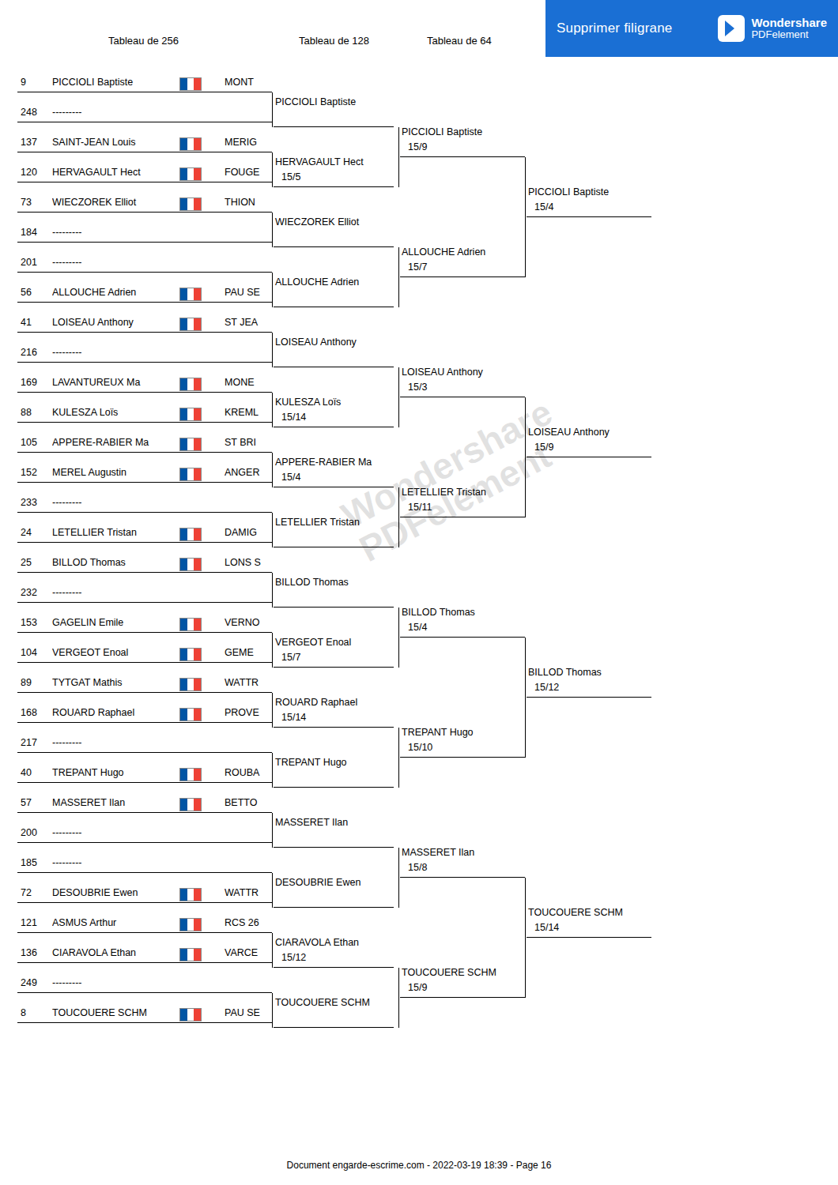Supprimer filigrane
WondersharePDFelement
Wondershare PDFelement
Tableau de 256
Tableau de 128
Tableau de 64
9 PICCIOLI Baptiste MONT
248---------
137 SAINT-JEAN Louis MERIG
120 HERVAGAULT Hect FOUGE
73 WIECZOREK Elliot THION
184---------
201---------
56 ALLOUCHE Adrien PAU SE
41 LOISEAU Anthony ST JEA
216---------
169 LAVANTUREUX Ma MONE
88 KULESZA Loïs KREML
105 APPERE-RABIER Ma ST BRI
152 MEREL Augustin ANGER
233---------
24 LETELLIER Tristan DAMIG
25 BILLOD Thomas LONS S
232---------
153 GAGELIN Emile VERNO
104 VERGEOT Enoal GEME
89 TYTGAT Mathis WATTR
168 ROUARD Raphael PROVE
217---------
40 TREPANT Hugo ROUBA
57 MASSERET Ilan BETTO
200---------
185---------
72 DESOUBRIE Ewen WATTR
121 ASMUS Arthur RCS 26
136 CIARAVOLA Ethan VARCE
249---------
8 TOUCOUERE SCHM PAU SE
PICCIOLI Baptiste
HERVAGAULT Hect 15/5
WIECZOREK Elliot
ALLOUCHE Adrien
LOISEAU Anthony
KULESZA Loïs 15/14
APPERE-RABIER Ma 15/4
LETELLIER Tristan
BILLOD Thomas
VERGEOT Enoal 15/7
ROUARD Raphael 15/14
TREPANT Hugo
MASSERET Ilan
DESOUBRIE Ewen
CIARAVOLA Ethan 15/12
TOUCOUERE SCHM
PICCIOLI Baptiste 15/9
ALLOUCHE Adrien 15/7
LOISEAU Anthony 15/3
LETELLIER Tristan 15/11
BILLOD Thomas 15/4
TREPANT Hugo 15/10
MASSERET Ilan 15/8
TOUCOUERE SCHM 15/9
PICCIOLI Baptiste 15/4
LOISEAU Anthony 15/9
BILLOD Thomas 15/12
TOUCOUERE SCHM 15/14
Document engarde-escrime.com - 2022-03-19 18:39 - Page 16